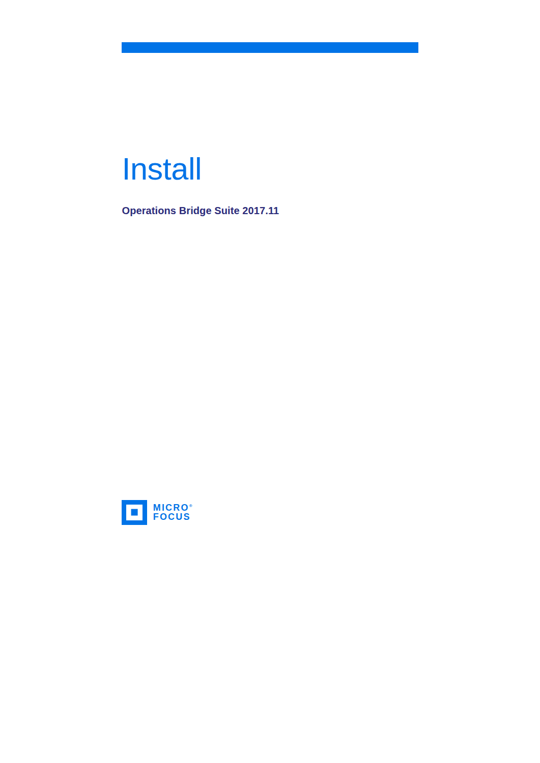Install
Operations Bridge Suite 2017.11
MICRO® FOCUS